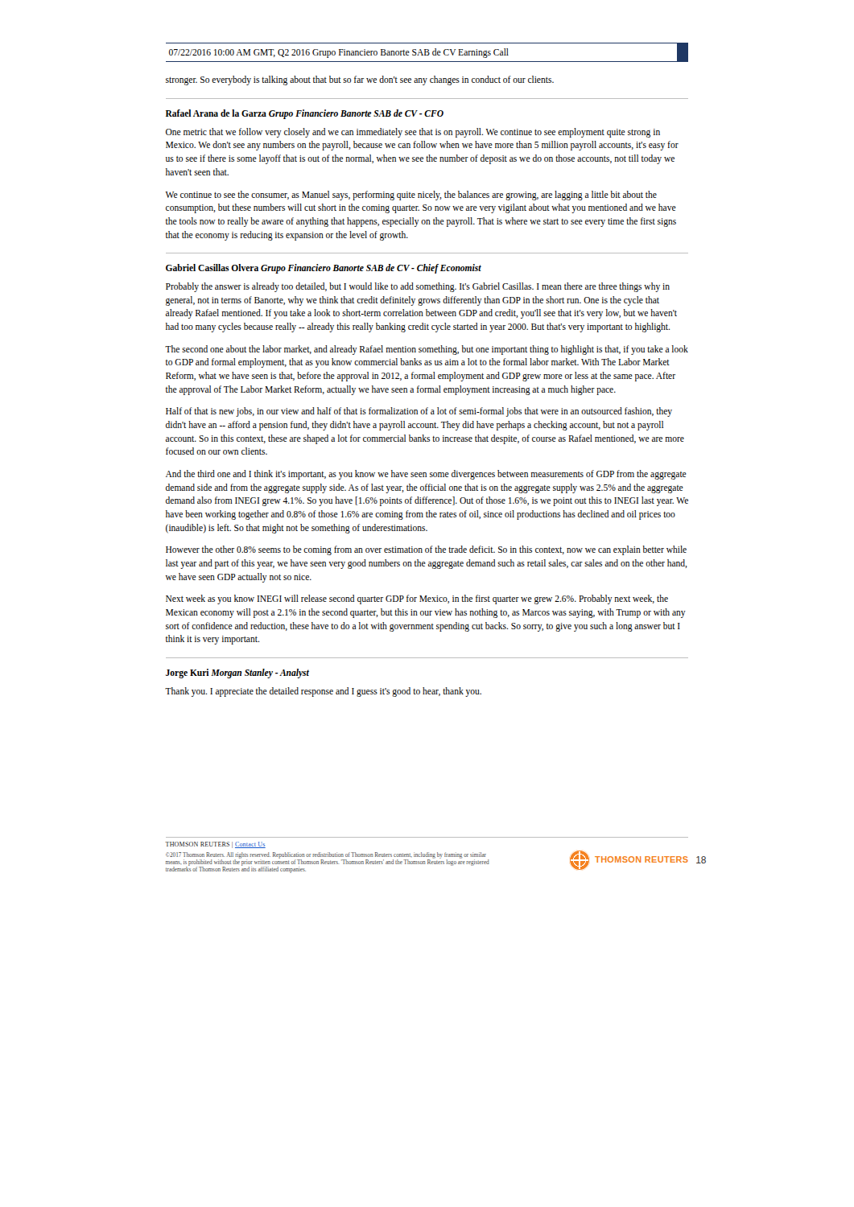07/22/2016 10:00 AM GMT, Q2 2016 Grupo Financiero Banorte SAB de CV Earnings Call
stronger. So everybody is talking about that but so far we don't see any changes in conduct of our clients.
Rafael Arana de la Garza Grupo Financiero Banorte SAB de CV - CFO
One metric that we follow very closely and we can immediately see that is on payroll. We continue to see employment quite strong in Mexico. We don't see any numbers on the payroll, because we can follow when we have more than 5 million payroll accounts, it's easy for us to see if there is some layoff that is out of the normal, when we see the number of deposit as we do on those accounts, not till today we haven't seen that.
We continue to see the consumer, as Manuel says, performing quite nicely, the balances are growing, are lagging a little bit about the consumption, but these numbers will cut short in the coming quarter. So now we are very vigilant about what you mentioned and we have the tools now to really be aware of anything that happens, especially on the payroll. That is where we start to see every time the first signs that the economy is reducing its expansion or the level of growth.
Gabriel Casillas Olvera Grupo Financiero Banorte SAB de CV - Chief Economist
Probably the answer is already too detailed, but I would like to add something. It's Gabriel Casillas. I mean there are three things why in general, not in terms of Banorte, why we think that credit definitely grows differently than GDP in the short run. One is the cycle that already Rafael mentioned. If you take a look to short-term correlation between GDP and credit, you'll see that it's very low, but we haven't had too many cycles because really -- already this really banking credit cycle started in year 2000. But that's very important to highlight.
The second one about the labor market, and already Rafael mention something, but one important thing to highlight is that, if you take a look to GDP and formal employment, that as you know commercial banks as us aim a lot to the formal labor market. With The Labor Market Reform, what we have seen is that, before the approval in 2012, a formal employment and GDP grew more or less at the same pace. After the approval of The Labor Market Reform, actually we have seen a formal employment increasing at a much higher pace.
Half of that is new jobs, in our view and half of that is formalization of a lot of semi-formal jobs that were in an outsourced fashion, they didn't have an -- afford a pension fund, they didn't have a payroll account. They did have perhaps a checking account, but not a payroll account. So in this context, these are shaped a lot for commercial banks to increase that despite, of course as Rafael mentioned, we are more focused on our own clients.
And the third one and I think it's important, as you know we have seen some divergences between measurements of GDP from the aggregate demand side and from the aggregate supply side. As of last year, the official one that is on the aggregate supply was 2.5% and the aggregate demand also from INEGI grew 4.1%. So you have [1.6% points of difference]. Out of those 1.6%, is we point out this to INEGI last year. We have been working together and 0.8% of those 1.6% are coming from the rates of oil, since oil productions has declined and oil prices too (inaudible) is left. So that might not be something of underestimations.
However the other 0.8% seems to be coming from an over estimation of the trade deficit. So in this context, now we can explain better while last year and part of this year, we have seen very good numbers on the aggregate demand such as retail sales, car sales and on the other hand, we have seen GDP actually not so nice.
Next week as you know INEGI will release second quarter GDP for Mexico, in the first quarter we grew 2.6%. Probably next week, the Mexican economy will post a 2.1% in the second quarter, but this in our view has nothing to, as Marcos was saying, with Trump or with any sort of confidence and reduction, these have to do a lot with government spending cut backs. So sorry, to give you such a long answer but I think it is very important.
Jorge Kuri Morgan Stanley - Analyst
Thank you. I appreciate the detailed response and I guess it's good to hear, thank you.
THOMSON REUTERS | Contact Us
©2017 Thomson Reuters. All rights reserved. Republication or redistribution of Thomson Reuters content, including by framing or similar means, is prohibited without the prior written consent of Thomson Reuters. 'Thomson Reuters' and the Thomson Reuters logo are registered trademarks of Thomson Reuters and its affiliated companies.
THOMSON REUTERS
18